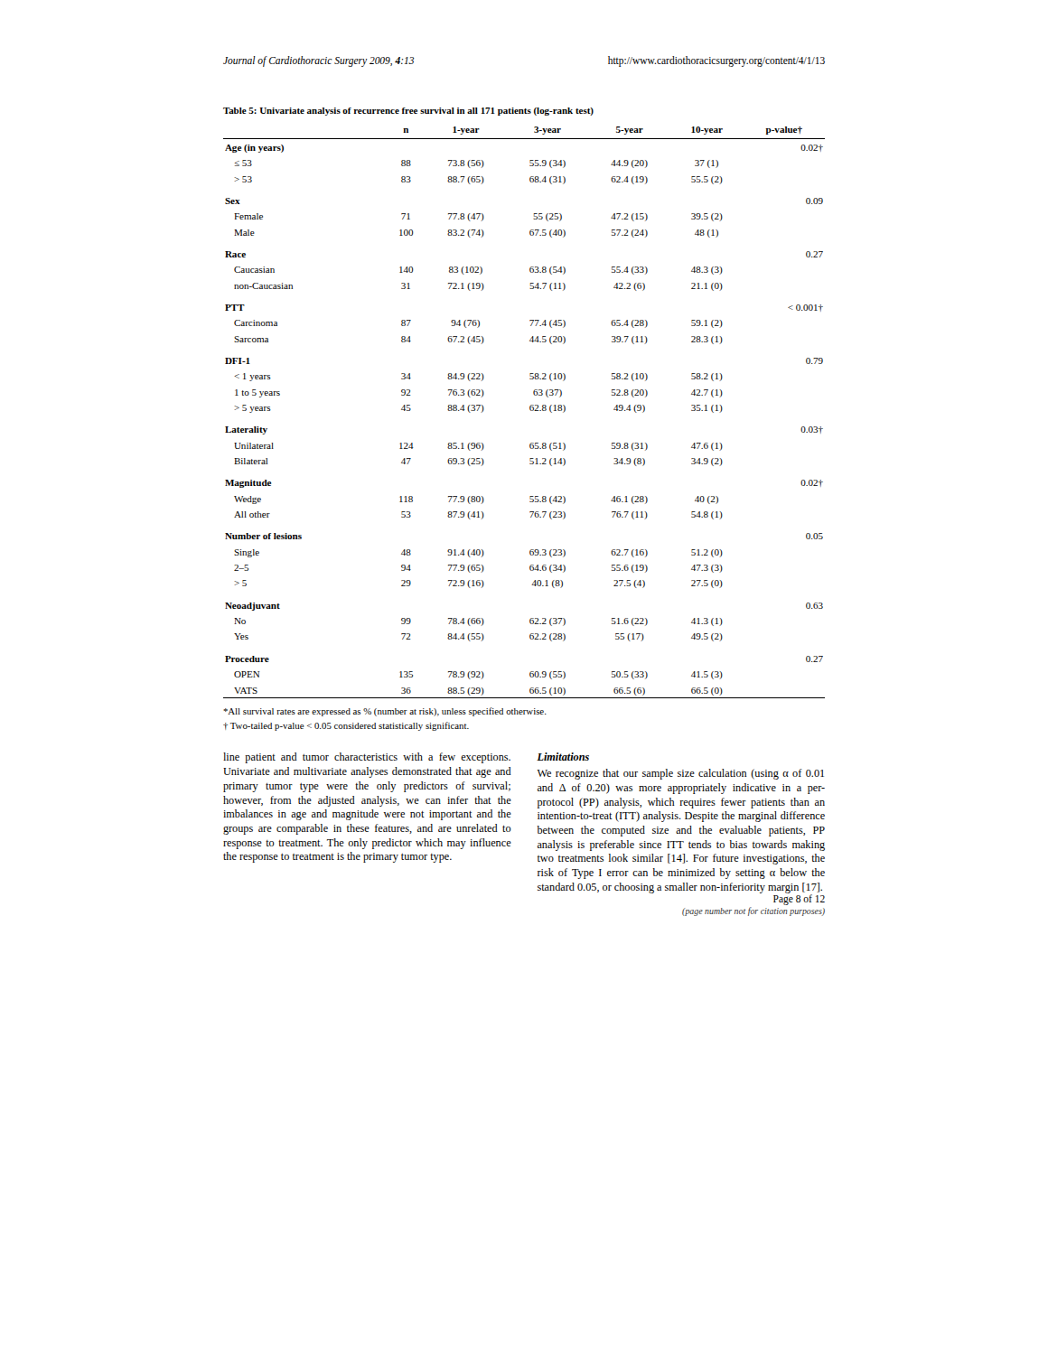Journal of Cardiothoracic Surgery 2009, 4:13
http://www.cardiothoracicsurgery.org/content/4/1/13
Table 5: Univariate analysis of recurrence free survival in all 171 patients (log-rank test)
| | n | 1-year | 3-year | 5-year | 10-year | p-value† |
| --- | --- | --- | --- | --- | --- | --- |
| Age (in years) | | | | | | 0.02† |
| ≤ 53 | 88 | 73.8 (56) | 55.9 (34) | 44.9 (20) | 37 (1) | |
| > 53 | 83 | 88.7 (65) | 68.4 (31) | 62.4 (19) | 55.5 (2) | |
| Sex | | | | | | 0.09 |
| Female | 71 | 77.8 (47) | 55 (25) | 47.2 (15) | 39.5 (2) | |
| Male | 100 | 83.2 (74) | 67.5 (40) | 57.2 (24) | 48 (1) | |
| Race | | | | | | 0.27 |
| Caucasian | 140 | 83 (102) | 63.8 (54) | 55.4 (33) | 48.3 (3) | |
| non-Caucasian | 31 | 72.1 (19) | 54.7 (11) | 42.2 (6) | 21.1 (0) | |
| PTT | | | | | | < 0.001† |
| Carcinoma | 87 | 94 (76) | 77.4 (45) | 65.4 (28) | 59.1 (2) | |
| Sarcoma | 84 | 67.2 (45) | 44.5 (20) | 39.7 (11) | 28.3 (1) | |
| DFI-1 | | | | | | 0.79 |
| < 1 years | 34 | 84.9 (22) | 58.2 (10) | 58.2 (10) | 58.2 (1) | |
| 1 to 5 years | 92 | 76.3 (62) | 63 (37) | 52.8 (20) | 42.7 (1) | |
| > 5 years | 45 | 88.4 (37) | 62.8 (18) | 49.4 (9) | 35.1 (1) | |
| Laterality | | | | | | 0.03† |
| Unilateral | 124 | 85.1 (96) | 65.8 (51) | 59.8 (31) | 47.6 (1) | |
| Bilateral | 47 | 69.3 (25) | 51.2 (14) | 34.9 (8) | 34.9 (2) | |
| Magnitude | | | | | | 0.02† |
| Wedge | 118 | 77.9 (80) | 55.8 (42) | 46.1 (28) | 40 (2) | |
| All other | 53 | 87.9 (41) | 76.7 (23) | 76.7 (11) | 54.8 (1) | |
| Number of lesions | | | | | | 0.05 |
| Single | 48 | 91.4 (40) | 69.3 (23) | 62.7 (16) | 51.2 (0) | |
| 2–5 | 94 | 77.9 (65) | 64.6 (34) | 55.6 (19) | 47.3 (3) | |
| > 5 | 29 | 72.9 (16) | 40.1 (8) | 27.5 (4) | 27.5 (0) | |
| Neoadjuvant | | | | | | 0.63 |
| No | 99 | 78.4 (66) | 62.2 (37) | 51.6 (22) | 41.3 (1) | |
| Yes | 72 | 84.4 (55) | 62.2 (28) | 55 (17) | 49.5 (2) | |
| Procedure | | | | | | 0.27 |
| OPEN | 135 | 78.9 (92) | 60.9 (55) | 50.5 (33) | 41.5 (3) | |
| VATS | 36 | 88.5 (29) | 66.5 (10) | 66.5 (6) | 66.5 (0) | |
*All survival rates are expressed as % (number at risk), unless specified otherwise.
† Two-tailed p-value < 0.05 considered statistically significant.
line patient and tumor characteristics with a few exceptions. Univariate and multivariate analyses demonstrated that age and primary tumor type were the only predictors of survival; however, from the adjusted analysis, we can infer that the imbalances in age and magnitude were not important and the groups are comparable in these features, and are unrelated to response to treatment. The only predictor which may influence the response to treatment is the primary tumor type.
Limitations
We recognize that our sample size calculation (using α of 0.01 and Δ of 0.20) was more appropriately indicative in a per-protocol (PP) analysis, which requires fewer patients than an intention-to-treat (ITT) analysis. Despite the marginal difference between the computed size and the evaluable patients, PP analysis is preferable since ITT tends to bias towards making two treatments look similar [14]. For future investigations, the risk of Type I error can be minimized by setting α below the standard 0.05, or choosing a smaller non-inferiority margin [17].
Page 8 of 12
(page number not for citation purposes)